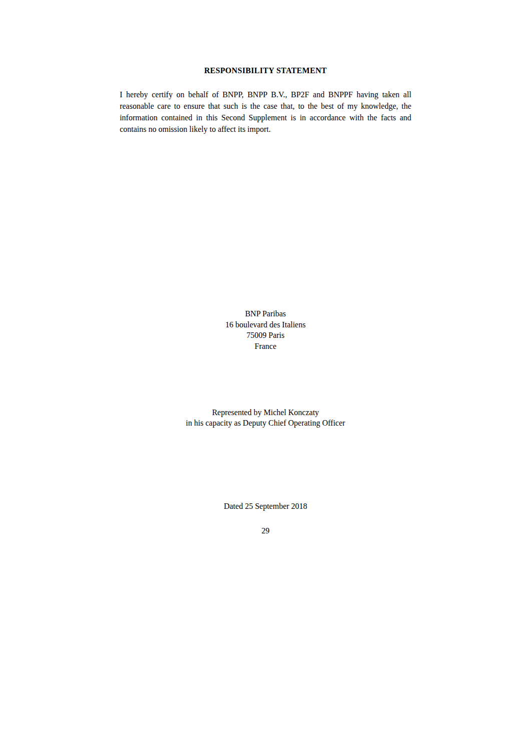RESPONSIBILITY STATEMENT
I hereby certify on behalf of BNPP, BNPP B.V., BP2F and BNPPF having taken all reasonable care to ensure that such is the case that, to the best of my knowledge, the information contained in this Second Supplement is in accordance with the facts and contains no omission likely to affect its import.
BNP Paribas
16 boulevard des Italiens
75009 Paris
France
Represented by Michel Konczaty
in his capacity as Deputy Chief Operating Officer
Dated 25 September 2018
29